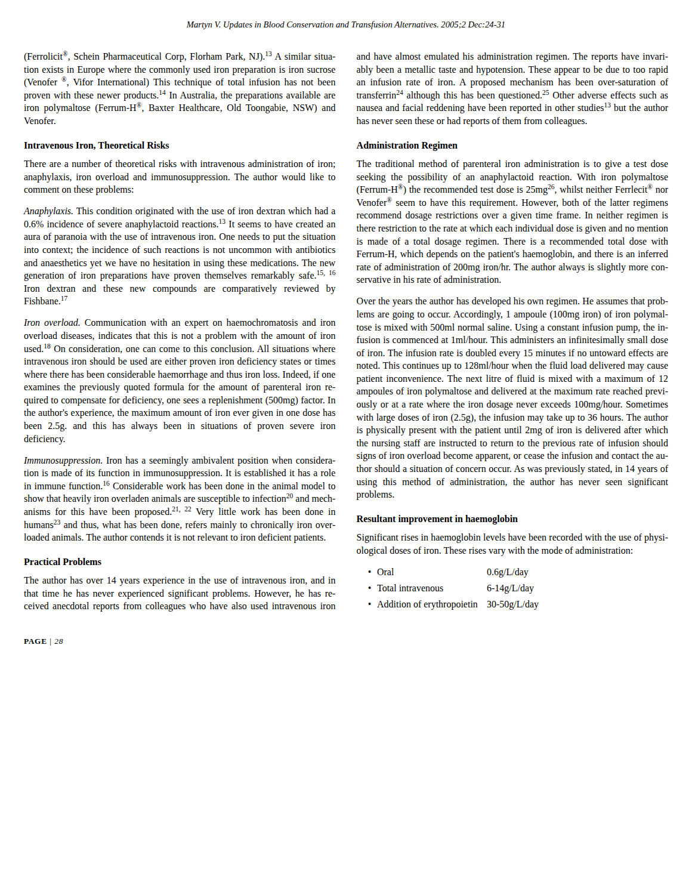Martyn V. Updates in Blood Conservation and Transfusion Alternatives. 2005;2 Dec:24-31
(Ferrolicit®, Schein Pharmaceutical Corp, Florham Park, NJ).13 A similar situation exists in Europe where the commonly used iron preparation is iron sucrose (Venofer ®, Vifor International) This technique of total infusion has not been proven with these newer products.14 In Australia, the preparations available are iron polymaltose (Ferrum-H®, Baxter Healthcare, Old Toongabie, NSW) and Venofer.
Intravenous Iron, Theoretical Risks
There are a number of theoretical risks with intravenous administration of iron; anaphylaxis, iron overload and immunosuppression. The author would like to comment on these problems:
Anaphylaxis. This condition originated with the use of iron dextran which had a 0.6% incidence of severe anaphylactoid reactions.13 It seems to have created an aura of paranoia with the use of intravenous iron. One needs to put the situation into context; the incidence of such reactions is not uncommon with antibiotics and anaesthetics yet we have no hesitation in using these medications. The new generation of iron preparations have proven themselves remarkably safe.15, 16 Iron dextran and these new compounds are comparatively reviewed by Fishbane.17
Iron overload. Communication with an expert on haemochromatosis and iron overload diseases, indicates that this is not a problem with the amount of iron used.18 On consideration, one can come to this conclusion. All situations where intravenous iron should be used are either proven iron deficiency states or times where there has been considerable haemorrhage and thus iron loss. Indeed, if one examines the previously quoted formula for the amount of parenteral iron required to compensate for deficiency, one sees a replenishment (500mg) factor. In the author's experience, the maximum amount of iron ever given in one dose has been 2.5g. and this has always been in situations of proven severe iron deficiency.
Immunosuppression. Iron has a seemingly ambivalent position when consideration is made of its function in immunosuppression. It is established it has a role in immune function.16 Considerable work has been done in the animal model to show that heavily iron overladen animals are susceptible to infection20 and mechanisms for this have been proposed.21, 22 Very little work has been done in humans23 and thus, what has been done, refers mainly to chronically iron overloaded animals. The author contends it is not relevant to iron deficient patients.
Practical Problems
The author has over 14 years experience in the use of intravenous iron, and in that time he has never experienced significant problems. However, he has received anecdotal reports from colleagues who have also used intravenous iron and have almost emulated his administration regimen. The reports have invariably been a metallic taste and hypotension. These appear to be due to too rapid an infusion rate of iron. A proposed mechanism has been over-saturation of transferrin24 although this has been questioned.25 Other adverse effects such as nausea and facial reddening have been reported in other studies13 but the author has never seen these or had reports of them from colleagues.
Administration Regimen
The traditional method of parenteral iron administration is to give a test dose seeking the possibility of an anaphylactoid reaction. With iron polymaltose (Ferrum-H®) the recommended test dose is 25mg26, whilst neither Ferrlecit® nor Venofer® seem to have this requirement. However, both of the latter regimens recommend dosage restrictions over a given time frame. In neither regimen is there restriction to the rate at which each individual dose is given and no mention is made of a total dosage regimen. There is a recommended total dose with Ferrum-H, which depends on the patient's haemoglobin, and there is an inferred rate of administration of 200mg iron/hr. The author always is slightly more conservative in his rate of administration.
Over the years the author has developed his own regimen. He assumes that problems are going to occur. Accordingly, 1 ampoule (100mg iron) of iron polymaltose is mixed with 500ml normal saline. Using a constant infusion pump, the infusion is commenced at 1ml/hour. This administers an infinitesimally small dose of iron. The infusion rate is doubled every 15 minutes if no untoward effects are noted. This continues up to 128ml/hour when the fluid load delivered may cause patient inconvenience. The next litre of fluid is mixed with a maximum of 12 ampoules of iron polymaltose and delivered at the maximum rate reached previously or at a rate where the iron dosage never exceeds 100mg/hour. Sometimes with large doses of iron (2.5g), the infusion may take up to 36 hours. The author is physically present with the patient until 2mg of iron is delivered after which the nursing staff are instructed to return to the previous rate of infusion should signs of iron overload become apparent, or cease the infusion and contact the author should a situation of concern occur. As was previously stated, in 14 years of using this method of administration, the author has never seen significant problems.
Resultant improvement in haemoglobin
Significant rises in haemoglobin levels have been recorded with the use of physiological doses of iron. These rises vary with the mode of administration:
Oral 0.6g/L/day
Total intravenous 6-14g/L/day
Addition of erythropoietin 30-50g/L/day
PAGE|28